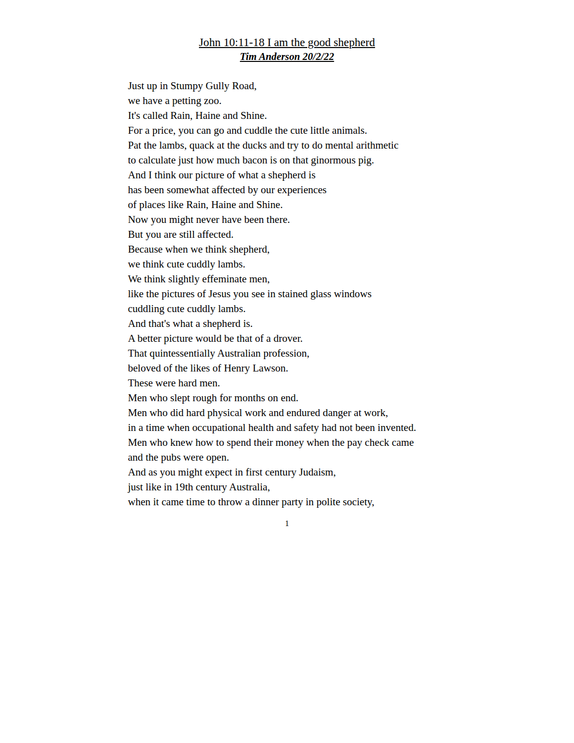John 10:11-18 I am the good shepherd
Tim Anderson 20/2/22
Just up in Stumpy Gully Road,
we have a petting zoo.
It's called Rain, Haine and Shine.
For a price, you can go and cuddle the cute little animals.
Pat the lambs, quack at the ducks and try to do mental arithmetic
to calculate just how much bacon is on that ginormous pig.
And I think our picture of what a shepherd is
has been somewhat affected by our experiences
of places like Rain, Haine and Shine.
Now you might never have been there.
But you are still affected.
Because when we think shepherd,
we think cute cuddly lambs.
We think slightly effeminate men,
like the pictures of Jesus you see in stained glass windows
cuddling cute cuddly lambs.
And that's what a shepherd is.
A better picture would be that of a drover.
That quintessentially Australian profession,
beloved of the likes of Henry Lawson.
These were hard men.
Men who slept rough for months on end.
Men who did hard physical work and endured danger at work,
in a time when occupational health and safety had not been invented.
Men who knew how to spend their money when the pay check came
and the pubs were open.
And as you might expect in first century Judaism,
just like in 19th century Australia,
when it came time to throw a dinner party in polite society,
1